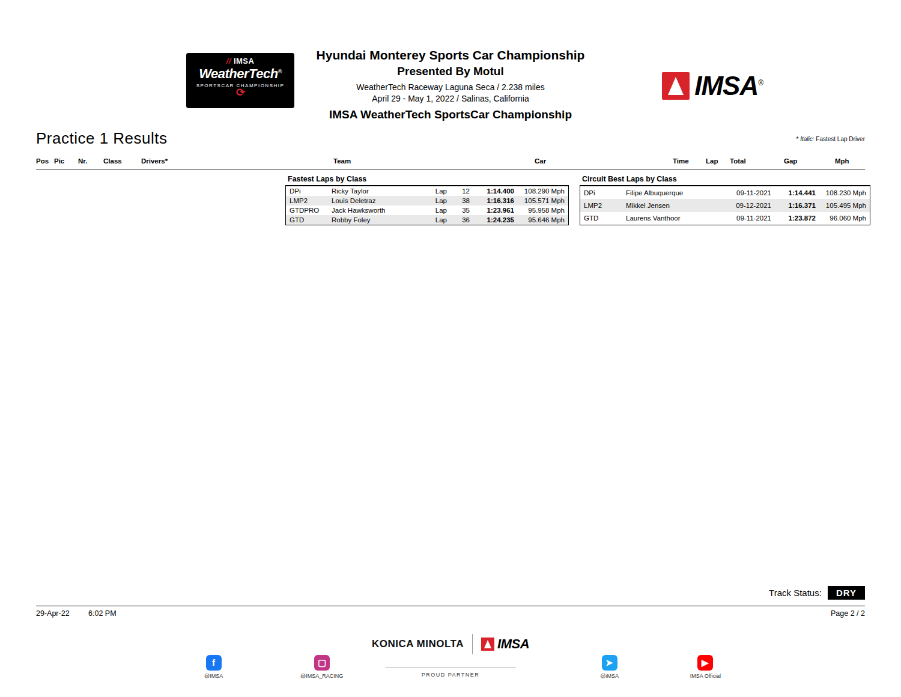// IMSA
WeatherTech®
SPORTSCAR CHAMPIONSHIP
⟳
Hyundai Monterey Sports Car Championship
Presented By Motul
WeatherTech Raceway Laguna Seca / 2.238 miles
April 29 - May 1, 2022 / Salinas, California
IMSA WeatherTech SportsCar Championship
IMSA®
Practice 1 Results
* Italic: Fastest Lap Driver
Pos Pic Nr. Class Drivers* Team Car Time Lap Total Gap Mph
Fastest Laps by Class
| DPi | Ricky Taylor | Lap | 12 | 1:14.400 | 108.290 Mph |
| LMP2 | Louis Deletraz | Lap | 38 | 1:16.316 | 105.571 Mph |
| GTDPRO | Jack Hawksworth | Lap | 35 | 1:23.961 | 95.958 Mph |
| GTD | Robby Foley | Lap | 36 | 1:24.235 | 95.646 Mph |
Circuit Best Laps by Class
| DPi | Filipe Albuquerque | 09-11-2021 | 1:14.441 | 108.230 Mph |
| LMP2 | Mikkel Jensen | 09-12-2021 | 1:16.371 | 105.495 Mph |
| GTD | Laurens Vanthoor | 09-11-2021 | 1:23.872 | 96.060 Mph |
Track Status: DRY
29-Apr-22 6:02 PM
Page 2 / 2
KONICA MINOLTA
IMSA
PROUD PARTNER
f
@IMSA
▢
@IMSA_RACING
➤
@iMSA
▶
IMSA Official